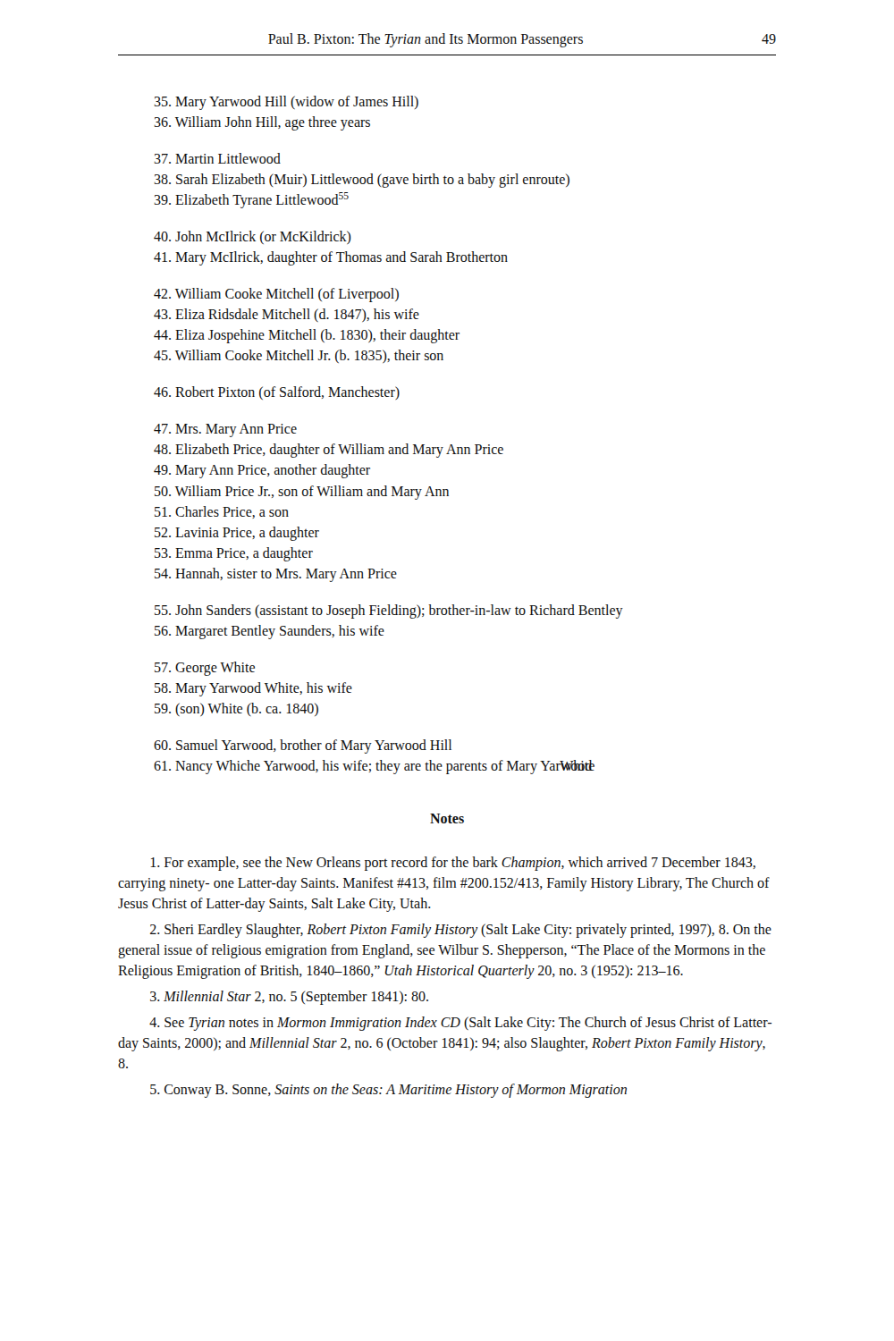Paul B. Pixton: The Tyrian and Its Mormon Passengers
49
35. Mary Yarwood Hill (widow of James Hill)
36. William John Hill, age three years
37. Martin Littlewood
38. Sarah Elizabeth (Muir) Littlewood (gave birth to a baby girl enroute)
39. Elizabeth Tyrane Littlewood55
40. John McIlrick (or McKildrick)
41. Mary McIlrick, daughter of Thomas and Sarah Brotherton
42. William Cooke Mitchell (of Liverpool)
43. Eliza Ridsdale Mitchell (d. 1847), his wife
44. Eliza Jospehine Mitchell (b. 1830), their daughter
45. William Cooke Mitchell Jr. (b. 1835), their son
46. Robert Pixton (of Salford, Manchester)
47. Mrs. Mary Ann Price
48. Elizabeth Price, daughter of William and Mary Ann Price
49. Mary Ann Price, another daughter
50. William Price Jr., son of William and Mary Ann
51. Charles Price, a son
52. Lavinia Price, a daughter
53. Emma Price, a daughter
54. Hannah, sister to Mrs. Mary Ann Price
55. John Sanders (assistant to Joseph Fielding); brother-in-law to Richard Bentley
56. Margaret Bentley Saunders, his wife
57. George White
58. Mary Yarwood White, his wife
59. (son) White (b. ca. 1840)
60. Samuel Yarwood, brother of Mary Yarwood Hill
61. Nancy Whiche Yarwood, his wife; they are the parents of Mary Yarwood White
Notes
1. For example, see the New Orleans port record for the bark Champion, which arrived 7 December 1843, carrying ninety- one Latter-day Saints. Manifest #413, film #200.152/413, Family History Library, The Church of Jesus Christ of Latter-day Saints, Salt Lake City, Utah.
2. Sheri Eardley Slaughter, Robert Pixton Family History (Salt Lake City: privately printed, 1997), 8. On the general issue of religious emigration from England, see Wilbur S. Shepperson, “The Place of the Mormons in the Religious Emigration of British, 1840–1860,” Utah Historical Quarterly 20, no. 3 (1952): 213–16.
3. Millennial Star 2, no. 5 (September 1841): 80.
4. See Tyrian notes in Mormon Immigration Index CD (Salt Lake City: The Church of Jesus Christ of Latter-day Saints, 2000); and Millennial Star 2, no. 6 (October 1841): 94; also Slaughter, Robert Pixton Family History, 8.
5. Conway B. Sonne, Saints on the Seas: A Maritime History of Mormon Migration